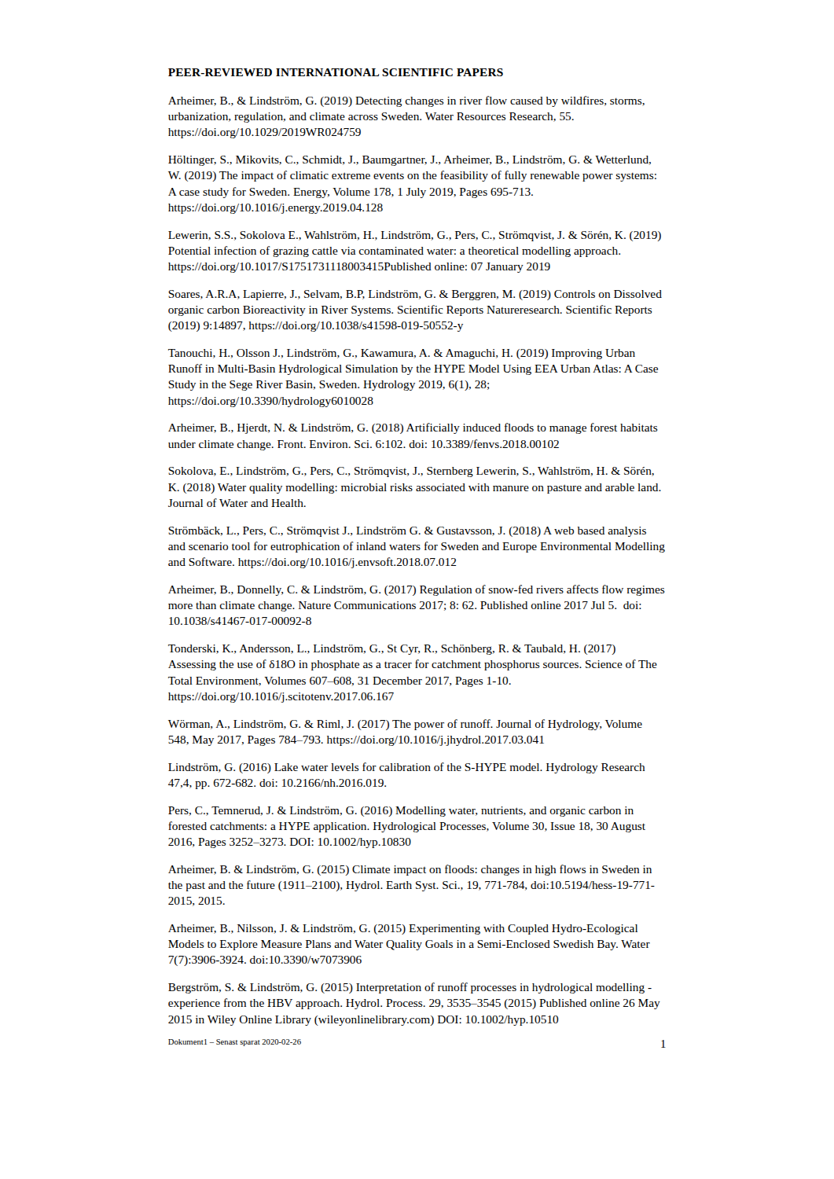PEER-REVIEWED INTERNATIONAL SCIENTIFIC PAPERS
Arheimer, B., & Lindström, G. (2019) Detecting changes in river flow caused by wildfires, storms, urbanization, regulation, and climate across Sweden. Water Resources Research, 55. https://doi.org/10.1029/2019WR024759
Höltinger, S., Mikovits, C., Schmidt, J., Baumgartner, J., Arheimer, B., Lindström, G. & Wetterlund, W. (2019) The impact of climatic extreme events on the feasibility of fully renewable power systems: A case study for Sweden. Energy, Volume 178, 1 July 2019, Pages 695-713. https://doi.org/10.1016/j.energy.2019.04.128
Lewerin, S.S., Sokolova E., Wahlström, H., Lindström, G., Pers, C., Strömqvist, J. & Sörén, K. (2019) Potential infection of grazing cattle via contaminated water: a theoretical modelling approach. https://doi.org/10.1017/S1751731118003415Published online: 07 January 2019
Soares, A.R.A, Lapierre, J., Selvam, B.P, Lindström, G. & Berggren, M. (2019) Controls on Dissolved organic carbon Bioreactivity in River Systems. Scientific Reports Natureresearch. Scientific Reports (2019) 9:14897, https://doi.org/10.1038/s41598-019-50552-y
Tanouchi, H., Olsson J., Lindström, G., Kawamura, A. & Amaguchi, H. (2019) Improving Urban Runoff in Multi-Basin Hydrological Simulation by the HYPE Model Using EEA Urban Atlas: A Case Study in the Sege River Basin, Sweden. Hydrology 2019, 6(1), 28; https://doi.org/10.3390/hydrology6010028
Arheimer, B., Hjerdt, N. & Lindström, G. (2018) Artificially induced floods to manage forest habitats under climate change. Front. Environ. Sci. 6:102. doi: 10.3389/fenvs.2018.00102
Sokolova, E., Lindström, G., Pers, C., Strömqvist, J., Sternberg Lewerin, S., Wahlström, H. & Sörén, K. (2018) Water quality modelling: microbial risks associated with manure on pasture and arable land. Journal of Water and Health.
Strömbäck, L., Pers, C., Strömqvist J., Lindström G. & Gustavsson, J. (2018) A web based analysis and scenario tool for eutrophication of inland waters for Sweden and Europe Environmental Modelling and Software. https://doi.org/10.1016/j.envsoft.2018.07.012
Arheimer, B., Donnelly, C. & Lindström, G. (2017) Regulation of snow-fed rivers affects flow regimes more than climate change. Nature Communications 2017; 8: 62. Published online 2017 Jul 5. doi: 10.1038/s41467-017-00092-8
Tonderski, K., Andersson, L., Lindström, G., St Cyr, R., Schönberg, R. & Taubald, H. (2017) Assessing the use of δ18O in phosphate as a tracer for catchment phosphorus sources. Science of The Total Environment, Volumes 607–608, 31 December 2017, Pages 1-10. https://doi.org/10.1016/j.scitotenv.2017.06.167
Wörman, A., Lindström, G. & Riml, J. (2017) The power of runoff. Journal of Hydrology, Volume 548, May 2017, Pages 784–793. https://doi.org/10.1016/j.jhydrol.2017.03.041
Lindström, G. (2016) Lake water levels for calibration of the S-HYPE model. Hydrology Research 47,4, pp. 672-682. doi: 10.2166/nh.2016.019.
Pers, C., Temnerud, J. & Lindström, G. (2016) Modelling water, nutrients, and organic carbon in forested catchments: a HYPE application. Hydrological Processes, Volume 30, Issue 18, 30 August 2016, Pages 3252–3273. DOI: 10.1002/hyp.10830
Arheimer, B. & Lindström, G. (2015) Climate impact on floods: changes in high flows in Sweden in the past and the future (1911–2100), Hydrol. Earth Syst. Sci., 19, 771-784, doi:10.5194/hess-19-771-2015, 2015.
Arheimer, B., Nilsson, J. & Lindström, G. (2015) Experimenting with Coupled Hydro-Ecological Models to Explore Measure Plans and Water Quality Goals in a Semi-Enclosed Swedish Bay. Water 7(7):3906-3924. doi:10.3390/w7073906
Bergström, S. & Lindström, G. (2015) Interpretation of runoff processes in hydrological modelling - experience from the HBV approach. Hydrol. Process. 29, 3535–3545 (2015) Published online 26 May 2015 in Wiley Online Library (wileyonlinelibrary.com) DOI: 10.1002/hyp.10510
Dokument1 – Senast sparat 2020-02-26 1